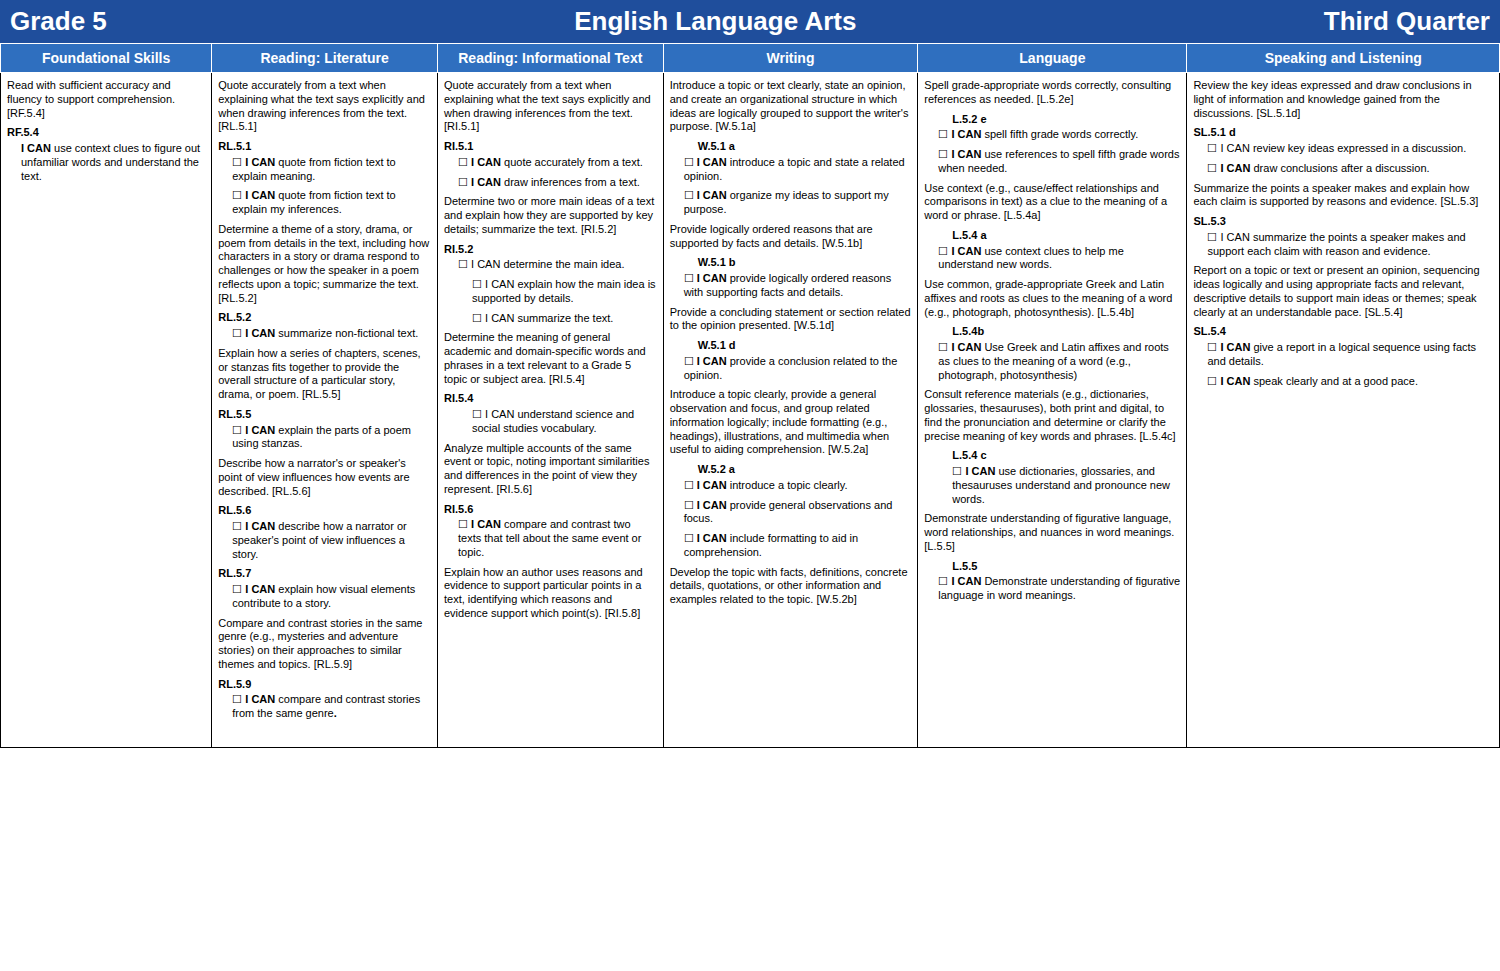Grade 5
English Language Arts
Third Quarter
| Foundational Skills | Reading: Literature | Reading: Informational Text | Writing | Language | Speaking and Listening |
| --- | --- | --- | --- | --- | --- |
| Read with sufficient accuracy and fluency to support comprehension. [RF.5.4] RF.5.4 I CAN use context clues to figure out unfamiliar words and understand the text. | Quote accurately from a text when explaining what the text says explicitly and when drawing inferences from the text. [RL.5.1] RL.5.1 I CAN quote from fiction text to explain meaning. I CAN quote from fiction text to explain my inferences. Determine a theme of a story, drama, or poem from details in the text, including how characters in a story or drama respond to challenges or how the speaker in a poem reflects upon a topic; summarize the text. [RL.5.2] RL.5.2 I CAN summarize non-fictional text. Explain how a series of chapters, scenes, or stanzas fits together to provide the overall structure of a particular story, drama, or poem. [RL.5.5] RL.5.5 I CAN explain the parts of a poem using stanzas. Describe how a narrator's or speaker's point of view influences how events are described. [RL.5.6] RL.5.6 I CAN describe how a narrator or speaker's point of view influences a story. RL.5.7 I CAN explain how visual elements contribute to a story. Compare and contrast stories in the same genre (e.g., mysteries and adventure stories) on their approaches to similar themes and topics. [RL.5.9] RL.5.9 I CAN compare and contrast stories from the same genre . | Quote accurately from a text when explaining what the text says explicitly and when drawing inferences from the text. [RI.5.1] RI.5.1 I CAN quote accurately from a text. I CAN draw inferences from a text. Determine two or more main ideas of a text and explain how they are supported by key details; summarize the text. [RI.5.2] RI.5.2 I CAN determine the main idea. I CAN explain how the main idea is supported by details. I CAN summarize the text. Determine the meaning of general academic and domain-specific words and phrases in a text relevant to a Grade 5 topic or subject area. [RI.5.4] RI.5.4 I CAN understand science and social studies vocabulary. Analyze multiple accounts of the same event or topic, noting important similarities and differences in the point of view they represent. [RI.5.6] RI.5.6 I CAN compare and contrast two texts that tell about the same event or topic. Explain how an author uses reasons and evidence to support particular points in a text, identifying which reasons and evidence support which point(s). [RI.5.8] | Introduce a topic or text clearly, state an opinion, and create an organizational structure in which ideas are logically grouped to support the writer's purpose. [W.5.1a] W.5.1 a I CAN introduce a topic and state a related opinion. I CAN organize my ideas to support my purpose. Provide logically ordered reasons that are supported by facts and details. [W.5.1b] W.5.1 b I CAN provide logically ordered reasons with supporting facts and details. Provide a concluding statement or section related to the opinion presented. [W.5.1d] W.5.1 d I CAN provide a conclusion related to the opinion. Introduce a topic clearly, provide a general observation and focus, and group related information logically; include formatting (e.g., headings), illustrations, and multimedia when useful to aiding comprehension. [W.5.2a] W.5.2 a I CAN introduce a topic clearly. I CAN provide general observations and focus. I CAN include formatting to aid in comprehension. Develop the topic with facts, definitions, concrete details, quotations, or other information and examples related to the topic. [W.5.2b] | Spell grade-appropriate words correctly, consulting references as needed. [L.5.2e] L.5.2 e I CAN spell fifth grade words correctly. I CAN use references to spell fifth grade words when needed. Use context (e.g., cause/effect relationships and comparisons in text) as a clue to the meaning of a word or phrase. [L.5.4a] L.5.4 a I CAN use context clues to help me understand new words. Use common, grade-appropriate Greek and Latin affixes and roots as clues to the meaning of a word (e.g., photograph, photosynthesis). [L.5.4b] L.5.4b I CAN Use Greek and Latin affixes and roots as clues to the meaning of a word (e.g., photograph, photosynthesis) Consult reference materials (e.g., dictionaries, glossaries, thesauruses), both print and digital, to find the pronunciation and determine or clarify the precise meaning of key words and phrases. [L.5.4c] L.5.4 c I CAN use dictionaries, glossaries, and thesauruses understand and pronounce new words. Demonstrate understanding of figurative language, word relationships, and nuances in word meanings. [L.5.5] L.5.5 I CAN Demonstrate understanding of figurative language in word meanings. | Review the key ideas expressed and draw conclusions in light of information and knowledge gained from the discussions. [SL.5.1d] SL.5.1 d I CAN review key ideas expressed in a discussion. I CAN draw conclusions after a discussion. Summarize the points a speaker makes and explain how each claim is supported by reasons and evidence. [SL.5.3] SL.5.3 I CAN summarize the points a speaker makes and support each claim with reason and evidence. Report on a topic or text or present an opinion, sequencing ideas logically and using appropriate facts and relevant, descriptive details to support main ideas or themes; speak clearly at an understandable pace. [SL.5.4] SL.5.4 I CAN give a report in a logical sequence using facts and details. I CAN speak clearly and at a good pace. |